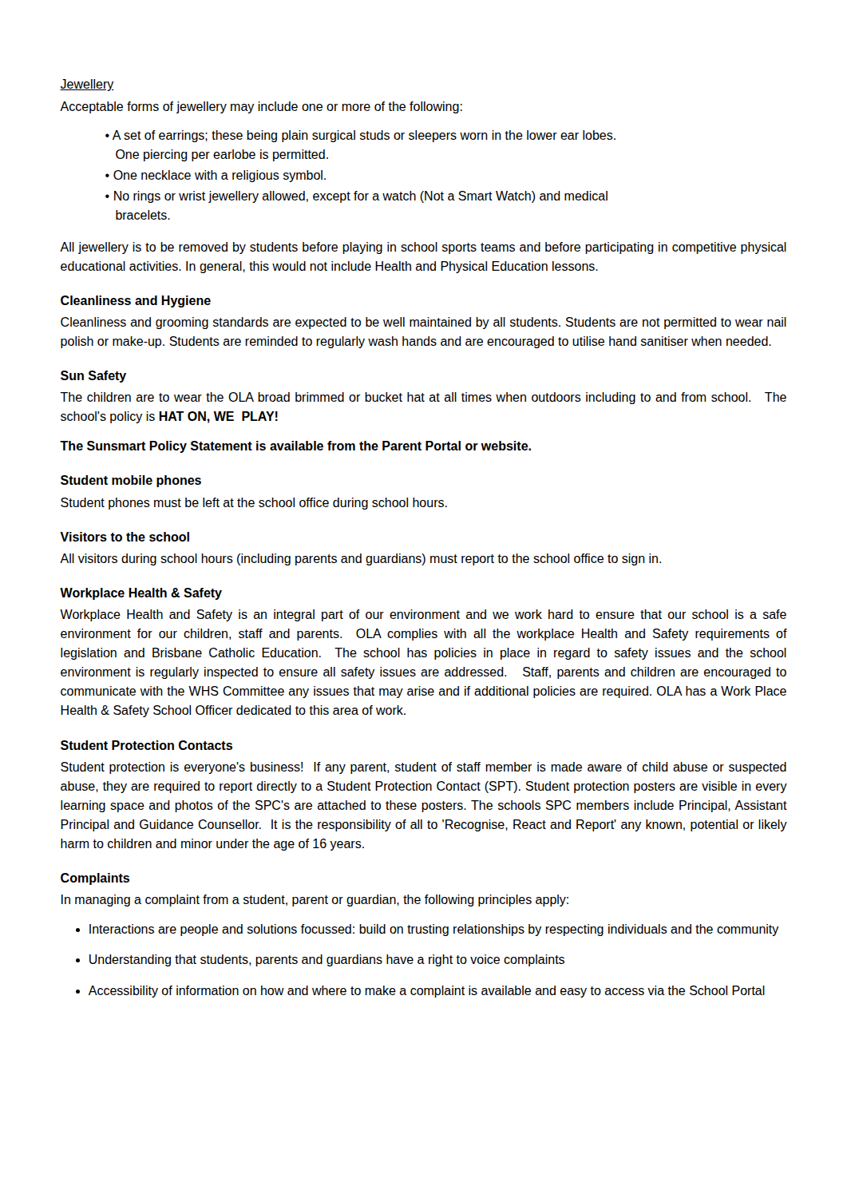Jewellery
Acceptable forms of jewellery may include one or more of the following:
• A set of earrings; these being plain surgical studs or sleepers worn in the lower ear lobes.One piercing per earlobe is permitted.
• One necklace with a religious symbol.
• No rings or wrist jewellery allowed, except for a watch (Not a Smart Watch) and medicalbracelets.
All jewellery is to be removed by students before playing in school sports teams and before participating in competitive physical educational activities. In general, this would not include Health and Physical Education lessons.
Cleanliness and Hygiene
Cleanliness and grooming standards are expected to be well maintained by all students. Students are not permitted to wear nail polish or make-up. Students are reminded to regularly wash hands and are encouraged to utilise hand sanitiser when needed.
Sun Safety
The children are to wear the OLA broad brimmed or bucket hat at all times when outdoors including to and from school. The school's policy is HAT ON, WE PLAY!
The Sunsmart Policy Statement is available from the Parent Portal or website.
Student mobile phones
Student phones must be left at the school office during school hours.
Visitors to the school
All visitors during school hours (including parents and guardians) must report to the school office to sign in.
Workplace Health & Safety
Workplace Health and Safety is an integral part of our environment and we work hard to ensure that our school is a safe environment for our children, staff and parents. OLA complies with all the workplace Health and Safety requirements of legislation and Brisbane Catholic Education. The school has policies in place in regard to safety issues and the school environment is regularly inspected to ensure all safety issues are addressed. Staff, parents and children are encouraged to communicate with the WHS Committee any issues that may arise and if additional policies are required. OLA has a Work Place Health & Safety School Officer dedicated to this area of work.
Student Protection Contacts
Student protection is everyone's business! If any parent, student of staff member is made aware of child abuse or suspected abuse, they are required to report directly to a Student Protection Contact (SPT). Student protection posters are visible in every learning space and photos of the SPC's are attached to these posters. The schools SPC members include Principal, Assistant Principal and Guidance Counsellor. It is the responsibility of all to 'Recognise, React and Report' any known, potential or likely harm to children and minor under the age of 16 years.
Complaints
In managing a complaint from a student, parent or guardian, the following principles apply:
Interactions are people and solutions focussed: build on trusting relationships by respecting individuals and the community
Understanding that students, parents and guardians have a right to voice complaints
Accessibility of information on how and where to make a complaint is available and easy to access via the School Portal